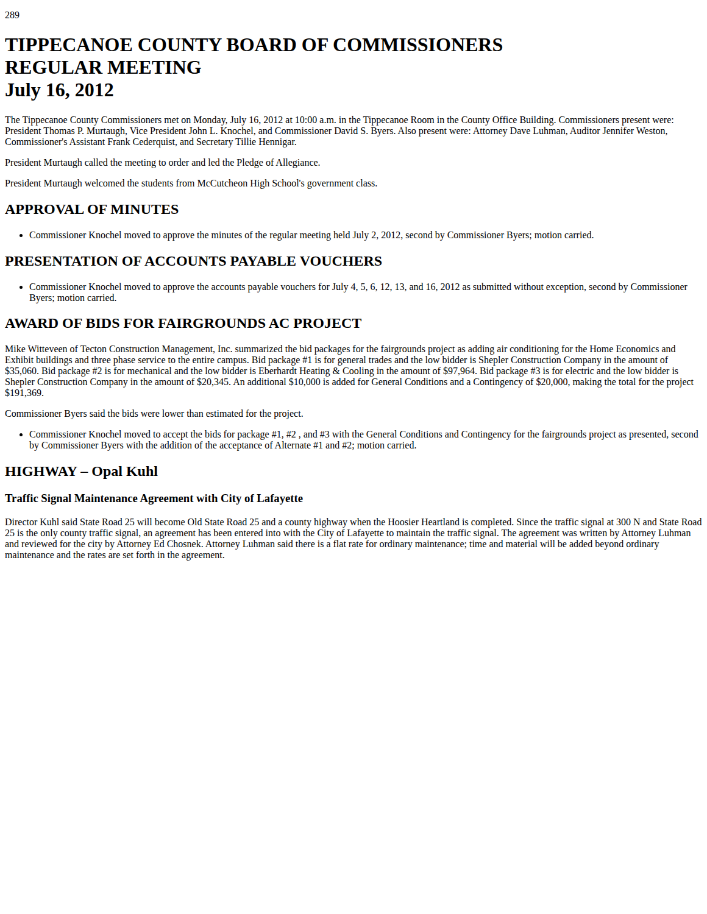289
TIPPECANOE COUNTY BOARD OF COMMISSIONERS
REGULAR MEETING
July 16, 2012
The Tippecanoe County Commissioners met on Monday, July 16, 2012 at 10:00 a.m. in the Tippecanoe Room in the County Office Building. Commissioners present were: President Thomas P. Murtaugh, Vice President John L. Knochel, and Commissioner David S. Byers. Also present were: Attorney Dave Luhman, Auditor Jennifer Weston, Commissioner's Assistant Frank Cederquist, and Secretary Tillie Hennigar.
President Murtaugh called the meeting to order and led the Pledge of Allegiance.
President Murtaugh welcomed the students from McCutcheon High School's government class.
APPROVAL OF MINUTES
Commissioner Knochel moved to approve the minutes of the regular meeting held July 2, 2012, second by Commissioner Byers; motion carried.
PRESENTATION OF ACCOUNTS PAYABLE VOUCHERS
Commissioner Knochel moved to approve the accounts payable vouchers for July 4, 5, 6, 12, 13, and 16, 2012 as submitted without exception, second by Commissioner Byers; motion carried.
AWARD OF BIDS FOR FAIRGROUNDS AC PROJECT
Mike Witteveen of Tecton Construction Management, Inc. summarized the bid packages for the fairgrounds project as adding air conditioning for the Home Economics and Exhibit buildings and three phase service to the entire campus. Bid package #1 is for general trades and the low bidder is Shepler Construction Company in the amount of $35,060. Bid package #2 is for mechanical and the low bidder is Eberhardt Heating & Cooling in the amount of $97,964. Bid package #3 is for electric and the low bidder is Shepler Construction Company in the amount of $20,345. An additional $10,000 is added for General Conditions and a Contingency of $20,000, making the total for the project $191,369.
Commissioner Byers said the bids were lower than estimated for the project.
Commissioner Knochel moved to accept the bids for package #1, #2 , and #3 with the General Conditions and Contingency for the fairgrounds project as presented, second by Commissioner Byers with the addition of the acceptance of Alternate #1 and #2; motion carried.
HIGHWAY – Opal Kuhl
Traffic Signal Maintenance Agreement with City of Lafayette
Director Kuhl said State Road 25 will become Old State Road 25 and a county highway when the Hoosier Heartland is completed. Since the traffic signal at 300 N and State Road 25 is the only county traffic signal, an agreement has been entered into with the City of Lafayette to maintain the traffic signal. The agreement was written by Attorney Luhman and reviewed for the city by Attorney Ed Chosnek. Attorney Luhman said there is a flat rate for ordinary maintenance; time and material will be added beyond ordinary maintenance and the rates are set forth in the agreement.